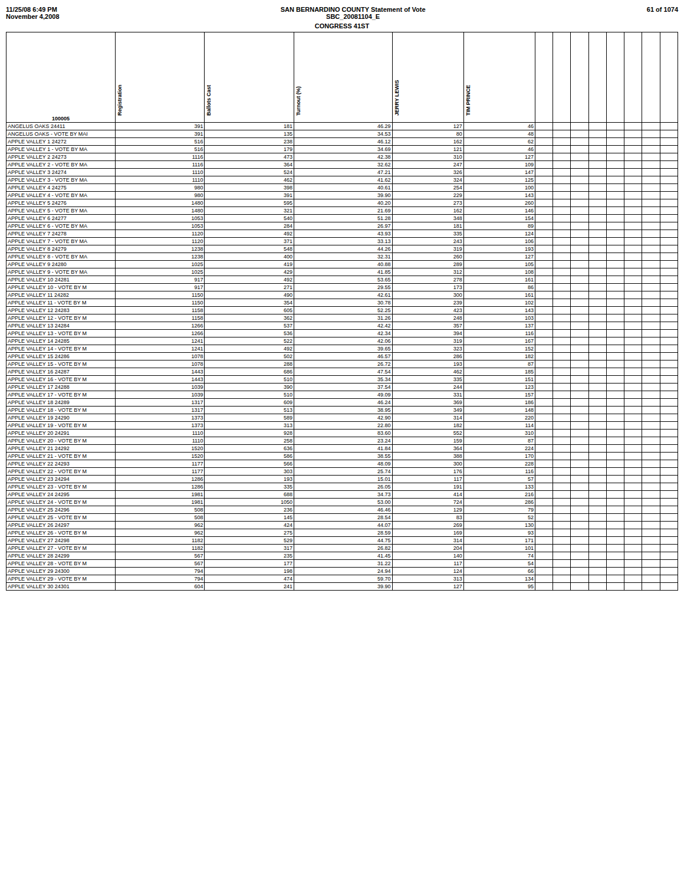11/25/08 6:49 PM
November 4,2008
SAN BERNARDINO COUNTY Statement of Vote
SBC_20081104_E
61 of 1074
CONGRESS 41ST
| 100005 | Registration | Ballots Cast | Turnout (%) | JERRY LEWIS | TIM PRINCE | | | | | | | | |
| --- | --- | --- | --- | --- | --- | --- | --- | --- | --- | --- | --- | --- | --- |
| ANGELUS OAKS 24411 | 391 | 181 | 46.29 | 127 | 46 | | | | | | | | |
| ANGELUS OAKS - VOTE BY MAI | 391 | 135 | 34.53 | 80 | 48 | | | | | | | | |
| APPLE VALLEY 1 24272 | 516 | 238 | 46.12 | 162 | 62 | | | | | | | | |
| APPLE VALLEY 1 - VOTE BY MA | 516 | 179 | 34.69 | 121 | 46 | | | | | | | | |
| APPLE VALLEY 2 24273 | 1116 | 473 | 42.38 | 310 | 127 | | | | | | | | |
| APPLE VALLEY 2 - VOTE BY MA | 1116 | 364 | 32.62 | 247 | 109 | | | | | | | | |
| APPLE VALLEY 3 24274 | 1110 | 524 | 47.21 | 326 | 147 | | | | | | | | |
| APPLE VALLEY 3 - VOTE BY MA | 1110 | 462 | 41.62 | 324 | 125 | | | | | | | | |
| APPLE VALLEY 4 24275 | 980 | 398 | 40.61 | 254 | 100 | | | | | | | | |
| APPLE VALLEY 4 - VOTE BY MA | 980 | 391 | 39.90 | 229 | 143 | | | | | | | | |
| APPLE VALLEY 5 24276 | 1480 | 595 | 40.20 | 273 | 260 | | | | | | | | |
| APPLE VALLEY 5 - VOTE BY MA | 1480 | 321 | 21.69 | 162 | 146 | | | | | | | | |
| APPLE VALLEY 6 24277 | 1053 | 540 | 51.28 | 348 | 154 | | | | | | | | |
| APPLE VALLEY 6 - VOTE BY MA | 1053 | 284 | 26.97 | 181 | 89 | | | | | | | | |
| APPLE VALLEY 7 24278 | 1120 | 492 | 43.93 | 335 | 124 | | | | | | | | |
| APPLE VALLEY 7 - VOTE BY MA | 1120 | 371 | 33.13 | 243 | 106 | | | | | | | | |
| APPLE VALLEY 8 24279 | 1238 | 548 | 44.26 | 319 | 193 | | | | | | | | |
| APPLE VALLEY 8 - VOTE BY MA | 1238 | 400 | 32.31 | 260 | 127 | | | | | | | | |
| APPLE VALLEY 9 24280 | 1025 | 419 | 40.88 | 289 | 105 | | | | | | | | |
| APPLE VALLEY 9 - VOTE BY MA | 1025 | 429 | 41.85 | 312 | 108 | | | | | | | | |
| APPLE VALLEY 10 24281 | 917 | 492 | 53.65 | 278 | 161 | | | | | | | | |
| APPLE VALLEY 10 - VOTE BY M | 917 | 271 | 29.55 | 173 | 86 | | | | | | | | |
| APPLE VALLEY 11 24282 | 1150 | 490 | 42.61 | 300 | 161 | | | | | | | | |
| APPLE VALLEY 11 - VOTE BY M | 1150 | 354 | 30.78 | 239 | 102 | | | | | | | | |
| APPLE VALLEY 12 24283 | 1158 | 605 | 52.25 | 423 | 143 | | | | | | | | |
| APPLE VALLEY 12 - VOTE BY M | 1158 | 362 | 31.26 | 248 | 103 | | | | | | | | |
| APPLE VALLEY 13 24284 | 1266 | 537 | 42.42 | 357 | 137 | | | | | | | | |
| APPLE VALLEY 13 - VOTE BY M | 1266 | 536 | 42.34 | 394 | 116 | | | | | | | | |
| APPLE VALLEY 14 24285 | 1241 | 522 | 42.06 | 319 | 167 | | | | | | | | |
| APPLE VALLEY 14 - VOTE BY M | 1241 | 492 | 39.65 | 323 | 152 | | | | | | | | |
| APPLE VALLEY 15 24286 | 1078 | 502 | 46.57 | 286 | 182 | | | | | | | | |
| APPLE VALLEY 15 - VOTE BY M | 1078 | 288 | 26.72 | 193 | 87 | | | | | | | | |
| APPLE VALLEY 16 24287 | 1443 | 686 | 47.54 | 462 | 185 | | | | | | | | |
| APPLE VALLEY 16 - VOTE BY M | 1443 | 510 | 35.34 | 335 | 151 | | | | | | | | |
| APPLE VALLEY 17 24288 | 1039 | 390 | 37.54 | 244 | 123 | | | | | | | | |
| APPLE VALLEY 17 - VOTE BY M | 1039 | 510 | 49.09 | 331 | 157 | | | | | | | | |
| APPLE VALLEY 18 24289 | 1317 | 609 | 46.24 | 369 | 186 | | | | | | | | |
| APPLE VALLEY 18 - VOTE BY M | 1317 | 513 | 38.95 | 349 | 148 | | | | | | | | |
| APPLE VALLEY 19 24290 | 1373 | 589 | 42.90 | 314 | 220 | | | | | | | | |
| APPLE VALLEY 19 - VOTE BY M | 1373 | 313 | 22.80 | 182 | 114 | | | | | | | | |
| APPLE VALLEY 20 24291 | 1110 | 928 | 83.60 | 552 | 310 | | | | | | | | |
| APPLE VALLEY 20 - VOTE BY M | 1110 | 258 | 23.24 | 159 | 87 | | | | | | | | |
| APPLE VALLEY 21 24292 | 1520 | 636 | 41.84 | 364 | 224 | | | | | | | | |
| APPLE VALLEY 21 - VOTE BY M | 1520 | 586 | 38.55 | 388 | 170 | | | | | | | | |
| APPLE VALLEY 22 24293 | 1177 | 566 | 48.09 | 300 | 228 | | | | | | | | |
| APPLE VALLEY 22 - VOTE BY M | 1177 | 303 | 25.74 | 176 | 116 | | | | | | | | |
| APPLE VALLEY 23 24294 | 1286 | 193 | 15.01 | 117 | 57 | | | | | | | | |
| APPLE VALLEY 23 - VOTE BY M | 1286 | 335 | 26.05 | 191 | 133 | | | | | | | | |
| APPLE VALLEY 24 24295 | 1981 | 688 | 34.73 | 414 | 216 | | | | | | | | |
| APPLE VALLEY 24 - VOTE BY M | 1981 | 1050 | 53.00 | 724 | 286 | | | | | | | | |
| APPLE VALLEY 25 24296 | 508 | 236 | 46.46 | 129 | 79 | | | | | | | | |
| APPLE VALLEY 25 - VOTE BY M | 508 | 145 | 28.54 | 83 | 52 | | | | | | | | |
| APPLE VALLEY 26 24297 | 962 | 424 | 44.07 | 269 | 130 | | | | | | | | |
| APPLE VALLEY 26 - VOTE BY M | 962 | 275 | 28.59 | 169 | 93 | | | | | | | | |
| APPLE VALLEY 27 24298 | 1182 | 529 | 44.75 | 314 | 171 | | | | | | | | |
| APPLE VALLEY 27 - VOTE BY M | 1182 | 317 | 26.82 | 204 | 101 | | | | | | | | |
| APPLE VALLEY 28 24299 | 567 | 235 | 41.45 | 140 | 74 | | | | | | | | |
| APPLE VALLEY 28 - VOTE BY M | 567 | 177 | 31.22 | 117 | 54 | | | | | | | | |
| APPLE VALLEY 29 24300 | 794 | 198 | 24.94 | 124 | 66 | | | | | | | | |
| APPLE VALLEY 29 - VOTE BY M | 794 | 474 | 59.70 | 313 | 134 | | | | | | | | |
| APPLE VALLEY 30 24301 | 604 | 241 | 39.90 | 127 | 95 | | | | | | | | |